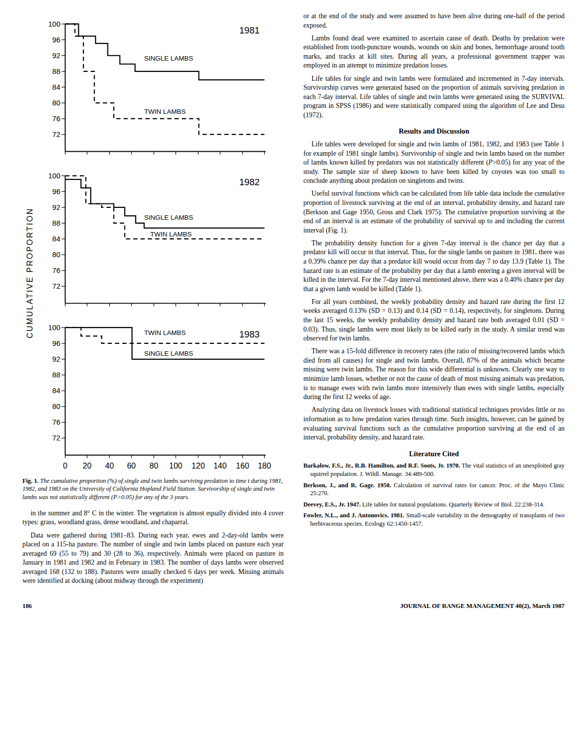CUMULATIVE PROPORTION 100 96 92 88 84 80 76 72 1981 SINGLE LAMBS TWIN LAMBS 100 96 92 88 84 80 76 72 1982 SINGLE LAMBS TWIN LAMBS 100 96 92 88 84 80 76 72 1983 TWIN LAMBS SINGLE LAMBS 0 20 40 60 80 100 120 140 160 180 NUMBER OF DAYS
Fig. 1. The cumulative proportion (%) of single and twin lambs surviving predation to time t during 1981, 1982, and 1983 on the University of California Hopland Field Station. Survivorship of single and twin lambs was not statistically different (P>0.05) for any of the 3 years.
in the summer and 8° C in the winter. The vegetation is almost equally divided into 4 cover types: grass, woodland grass, dense woodland, and chaparral.
Data were gathered during 1981–83. During each year, ewes and 2-day-old lambs were placed on a 115-ha pasture. The number of single and twin lambs placed on pasture each year averaged 69 (55 to 79) and 30 (28 to 36), respectively. Animals were placed on pasture in January in 1981 and 1982 and in February in 1983. The number of days lambs were observed averaged 168 (132 to 188). Pastures were usually checked 6 days per week. Missing animals were identified at docking (about midway through the experiment)
or at the end of the study and were assumed to have been alive during one-half of the period exposed.
Lambs found dead were examined to ascertain cause of death. Deaths by predation were established from tooth-puncture wounds, wounds on skin and bones, hemorrhage around tooth marks, and tracks at kill sites. During all years, a professional government trapper was employed in an attempt to minimize predation losses.
Life tables for single and twin lambs were formulated and incremented in 7-day intervals. Survivorship curves were generated based on the proportion of animals surviving predation in each 7-day interval. Life tables of single and twin lambs were generated using the SURVIVAL program in SPSS (1986) and were statistically compared using the algorithm of Lee and Desu (1972).
Results and Discussion
Life tables were developed for single and twin lambs of 1981, 1982, and 1983 (see Table 1 for example of 1981 single lambs). Survivorship of single and twin lambs based on the number of lambs known killed by predators was not statistically different (P>0.05) for any year of the study. The sample size of sheep known to have been killed by coyotes was too small to conclude anything about predation on singletons and twins.
Useful survival functions which can be calculated from life table data include the cumulative proportion of livestock surviving at the end of an interval, probability density, and hazard rate (Berkson and Gage 1950, Gross and Clark 1975). The cumulative proportion surviving at the end of an interval is an estimate of the probability of survival up to and including the current interval (Fig. 1).
The probability density function for a given 7-day interval is the chance per day that a predator kill will occur in that interval. Thus, for the single lambs on pasture in 1981, there was a 0.39% chance per day that a predator kill would occur from day 7 to day 13.9 (Table 1). The hazard rate is an estimate of the probability per day that a lamb entering a given interval will be killed in the interval. For the 7-day interval mentioned above, there was a 0.40% chance per day that a given lamb would be killed (Table 1).
For all years combined, the weekly probability density and hazard rate during the first 12 weeks averaged 0.13% (SD = 0.13) and 0.14 (SD = 0.14), respectively, for singletons. During the last 15 weeks, the weekly probability density and hazard rate both averaged 0.01 (SD = 0.03). Thus, single lambs were most likely to be killed early in the study. A similar trend was observed for twin lambs.
There was a 15-fold difference in recovery rates (the ratio of missing/recovered lambs which died from all causes) for single and twin lambs. Overall, 87% of the animals which became missing were twin lambs. The reason for this wide differential is unknown. Clearly one way to minimize lamb losses, whether or not the cause of death of most missing animals was predation, is to manage ewes with twin lambs more intensively than ewes with single lambs, especially during the first 12 weeks of age.
Analyzing data on livestock losses with traditional statistical techniques provides little or no information as to how predation varies through time. Such insights, however, can be gained by evaluating survival functions such as the cumulative proportion surviving at the end of an interval, probability density, and hazard rate.
Literature Cited
Barkalow, F.S., Jr., R.B. Hamilton, and R.F. Soots, Jr. 1970. The vital statistics of an unexploited gray squirrel population. J. Wildl. Manage. 34:489-500.
Berkson, J., and R. Gage. 1950. Calculation of survival rates for cancer. Proc. of the Mayo Clinic 25:270.
Deevey, E.S., Jr. 1947. Life tables for natural populations. Quarterly Review of Biol. 22:238-314.
Fowler, N.L., and J. Antonovics. 1981. Small-scale variability in the demography of transplants of two herbivaceous species. Ecology 62:1450-1457.
186 JOURNAL OF RANGE MANAGEMENT 40(2), March 1987